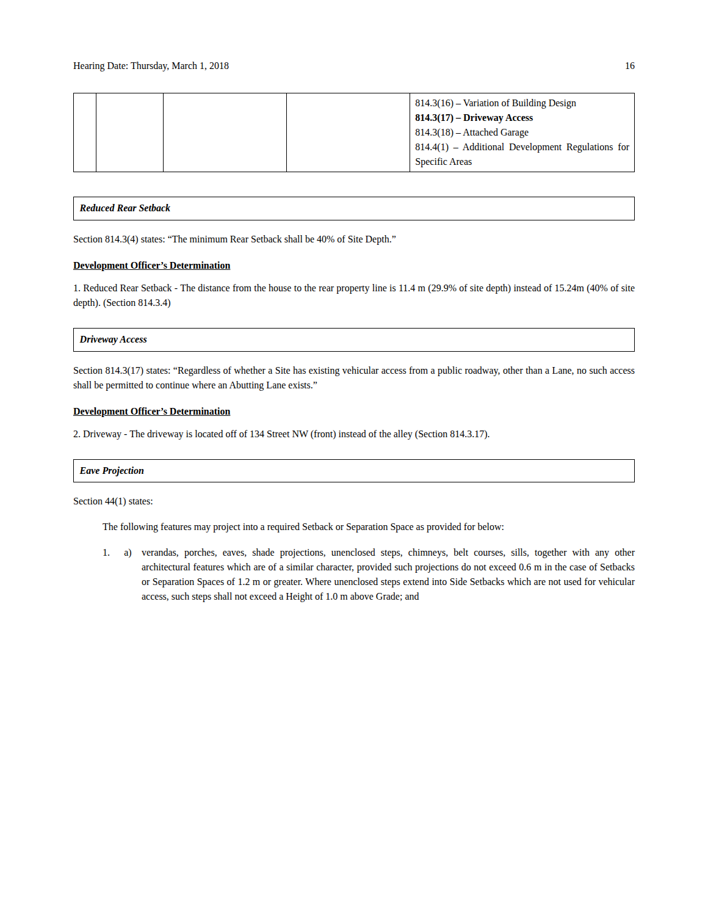Hearing Date: Thursday, March 1, 2018 16
| | | | | 814.3(16) – Variation of Building Design 814.3(17) – Driveway Access 814.3(18) – Attached Garage 814.4(1) – Additional Development Regulations for Specific Areas |
Reduced Rear Setback
Section 814.3(4) states: “The minimum Rear Setback shall be 40% of Site Depth.”
Development Officer’s Determination
1. Reduced Rear Setback - The distance from the house to the rear property line is 11.4 m (29.9% of site depth) instead of 15.24m (40% of site depth). (Section 814.3.4)
Driveway Access
Section 814.3(17) states: “Regardless of whether a Site has existing vehicular access from a public roadway, other than a Lane, no such access shall be permitted to continue where an Abutting Lane exists.”
Development Officer’s Determination
2. Driveway - The driveway is located off of 134 Street NW (front) instead of the alley (Section 814.3.17).
Eave Projection
Section 44(1) states:
The following features may project into a required Setback or Separation Space as provided for below:
1. a) verandas, porches, eaves, shade projections, unenclosed steps, chimneys, belt courses, sills, together with any other architectural features which are of a similar character, provided such projections do not exceed 0.6 m in the case of Setbacks or Separation Spaces of 1.2 m or greater. Where unenclosed steps extend into Side Setbacks which are not used for vehicular access, such steps shall not exceed a Height of 1.0 m above Grade; and